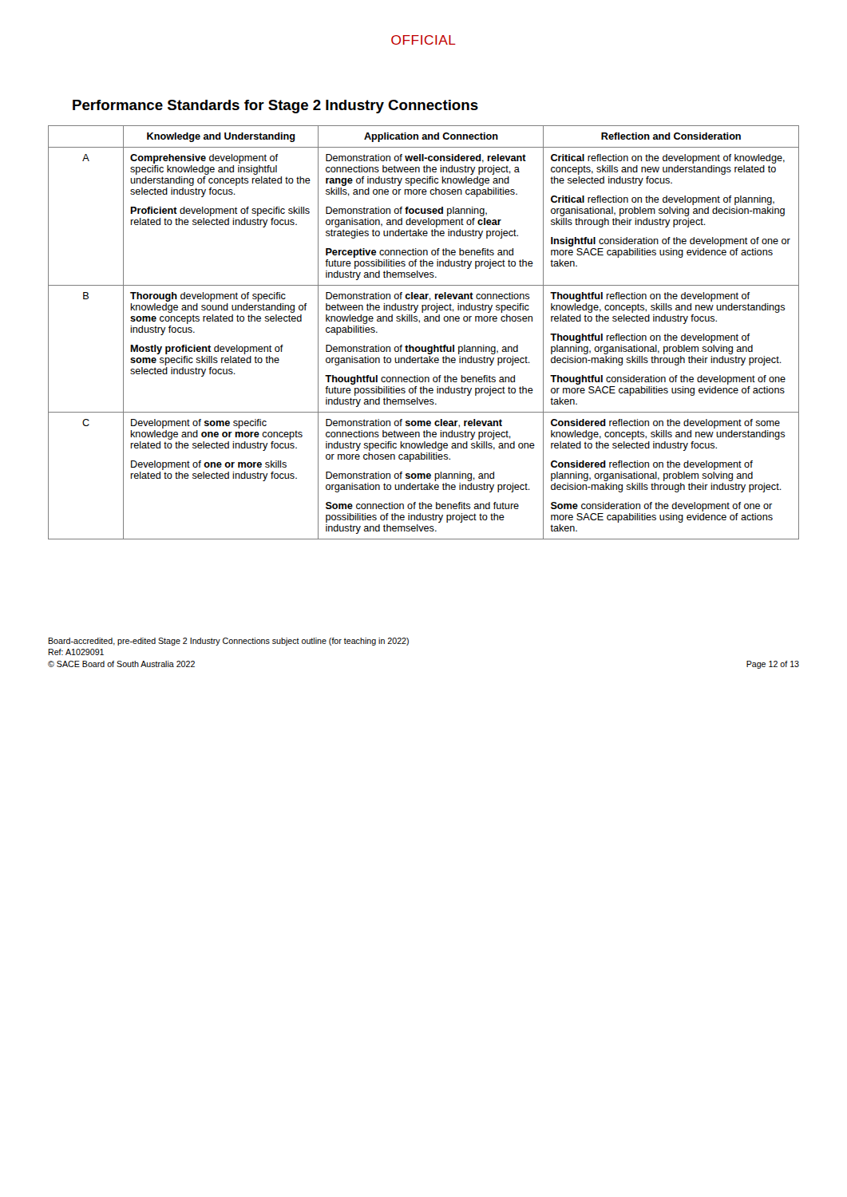OFFICIAL
Performance Standards for Stage 2 Industry Connections
| | Knowledge and Understanding | Application and Connection | Reflection and Consideration |
| --- | --- | --- | --- |
| A | Comprehensive development of specific knowledge and insightful understanding of concepts related to the selected industry focus. Proficient development of specific skills related to the selected industry focus. | Demonstration of well-considered , relevant connections between the industry project, a range of industry specific knowledge and skills, and one or more chosen capabilities. Demonstration of focused planning, organisation, and development of clear strategies to undertake the industry project. Perceptive connection of the benefits and future possibilities of the industry project to the industry and themselves. | Critical reflection on the development of knowledge, concepts, skills and new understandings related to the selected industry focus. Critical reflection on the development of planning, organisational, problem solving and decision-making skills through their industry project. Insightful consideration of the development of one or more SACE capabilities using evidence of actions taken. |
| B | Thorough development of specific knowledge and sound understanding of some concepts related to the selected industry focus. Mostly proficient development of some specific skills related to the selected industry focus. | Demonstration of clear , relevant connections between the industry project, industry specific knowledge and skills, and one or more chosen capabilities. Demonstration of thoughtful planning, and organisation to undertake the industry project. Thoughtful connection of the benefits and future possibilities of the industry project to the industry and themselves. | Thoughtful reflection on the development of knowledge, concepts, skills and new understandings related to the selected industry focus. Thoughtful reflection on the development of planning, organisational, problem solving and decision-making skills through their industry project. Thoughtful consideration of the development of one or more SACE capabilities using evidence of actions taken. |
| C | Development of some specific knowledge and one or more concepts related to the selected industry focus. Development of one or more skills related to the selected industry focus. | Demonstration of some clear , relevant connections between the industry project, industry specific knowledge and skills, and one or more chosen capabilities. Demonstration of some planning, and organisation to undertake the industry project. Some connection of the benefits and future possibilities of the industry project to the industry and themselves. | Considered reflection on the development of some knowledge, concepts, skills and new understandings related to the selected industry focus. Considered reflection on the development of planning, organisational, problem solving and decision-making skills through their industry project. Some consideration of the development of one or more SACE capabilities using evidence of actions taken. |
Board-accredited, pre-edited Stage 2 Industry Connections subject outline (for teaching in 2022)
Ref: A1029091
© SACE Board of South Australia 2022 Page 12 of 13